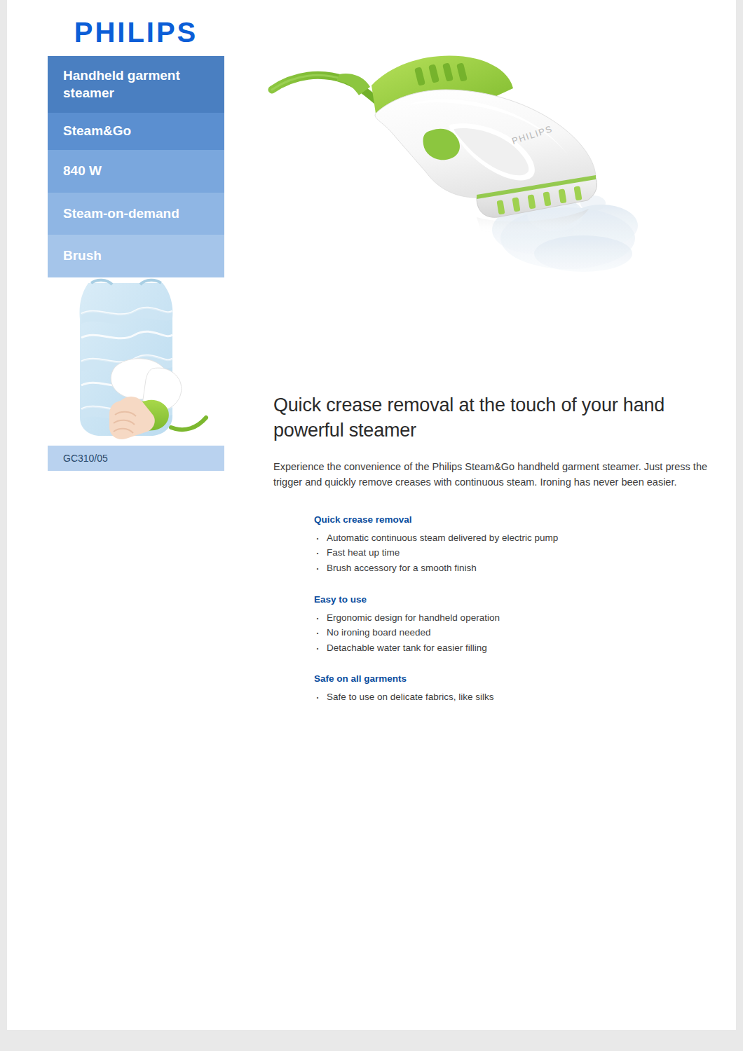PHILIPS
Handheld garment steamer
Steam&Go
840 W
Steam-on-demand
Brush
GC310/05
PHILIPS
Quick crease removal at the touch of your hand powerful steamer
Experience the convenience of the Philips Steam&Go handheld garment steamer. Just press the trigger and quickly remove creases with continuous steam. Ironing has never been easier.
Quick crease removal
Automatic continuous steam delivered by electric pump
Fast heat up time
Brush accessory for a smooth finish
Easy to use
Ergonomic design for handheld operation
No ironing board needed
Detachable water tank for easier filling
Safe on all garments
Safe to use on delicate fabrics, like silks